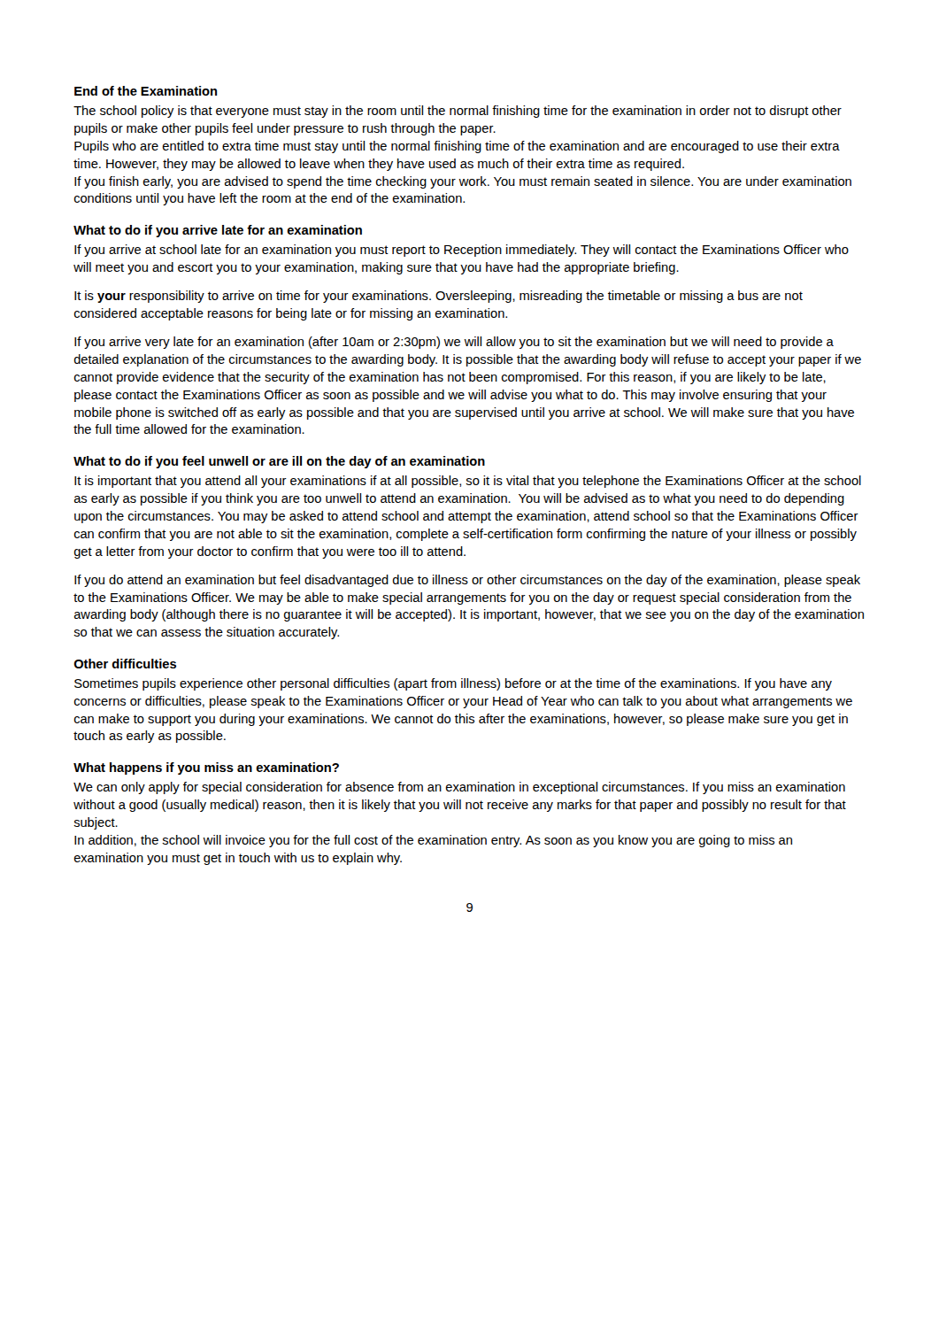End of the Examination
The school policy is that everyone must stay in the room until the normal finishing time for the examination in order not to disrupt other pupils or make other pupils feel under pressure to rush through the paper.
Pupils who are entitled to extra time must stay until the normal finishing time of the examination and are encouraged to use their extra time. However, they may be allowed to leave when they have used as much of their extra time as required.
If you finish early, you are advised to spend the time checking your work. You must remain seated in silence. You are under examination conditions until you have left the room at the end of the examination.
What to do if you arrive late for an examination
If you arrive at school late for an examination you must report to Reception immediately. They will contact the Examinations Officer who will meet you and escort you to your examination, making sure that you have had the appropriate briefing.
It is your responsibility to arrive on time for your examinations. Oversleeping, misreading the timetable or missing a bus are not considered acceptable reasons for being late or for missing an examination.
If you arrive very late for an examination (after 10am or 2:30pm) we will allow you to sit the examination but we will need to provide a detailed explanation of the circumstances to the awarding body. It is possible that the awarding body will refuse to accept your paper if we cannot provide evidence that the security of the examination has not been compromised. For this reason, if you are likely to be late, please contact the Examinations Officer as soon as possible and we will advise you what to do. This may involve ensuring that your mobile phone is switched off as early as possible and that you are supervised until you arrive at school. We will make sure that you have the full time allowed for the examination.
What to do if you feel unwell or are ill on the day of an examination
It is important that you attend all your examinations if at all possible, so it is vital that you telephone the Examinations Officer at the school as early as possible if you think you are too unwell to attend an examination. You will be advised as to what you need to do depending upon the circumstances. You may be asked to attend school and attempt the examination, attend school so that the Examinations Officer can confirm that you are not able to sit the examination, complete a self-certification form confirming the nature of your illness or possibly get a letter from your doctor to confirm that you were too ill to attend.
If you do attend an examination but feel disadvantaged due to illness or other circumstances on the day of the examination, please speak to the Examinations Officer. We may be able to make special arrangements for you on the day or request special consideration from the awarding body (although there is no guarantee it will be accepted). It is important, however, that we see you on the day of the examination so that we can assess the situation accurately.
Other difficulties
Sometimes pupils experience other personal difficulties (apart from illness) before or at the time of the examinations. If you have any concerns or difficulties, please speak to the Examinations Officer or your Head of Year who can talk to you about what arrangements we can make to support you during your examinations. We cannot do this after the examinations, however, so please make sure you get in touch as early as possible.
What happens if you miss an examination?
We can only apply for special consideration for absence from an examination in exceptional circumstances. If you miss an examination without a good (usually medical) reason, then it is likely that you will not receive any marks for that paper and possibly no result for that subject.
In addition, the school will invoice you for the full cost of the examination entry. As soon as you know you are going to miss an examination you must get in touch with us to explain why.
9